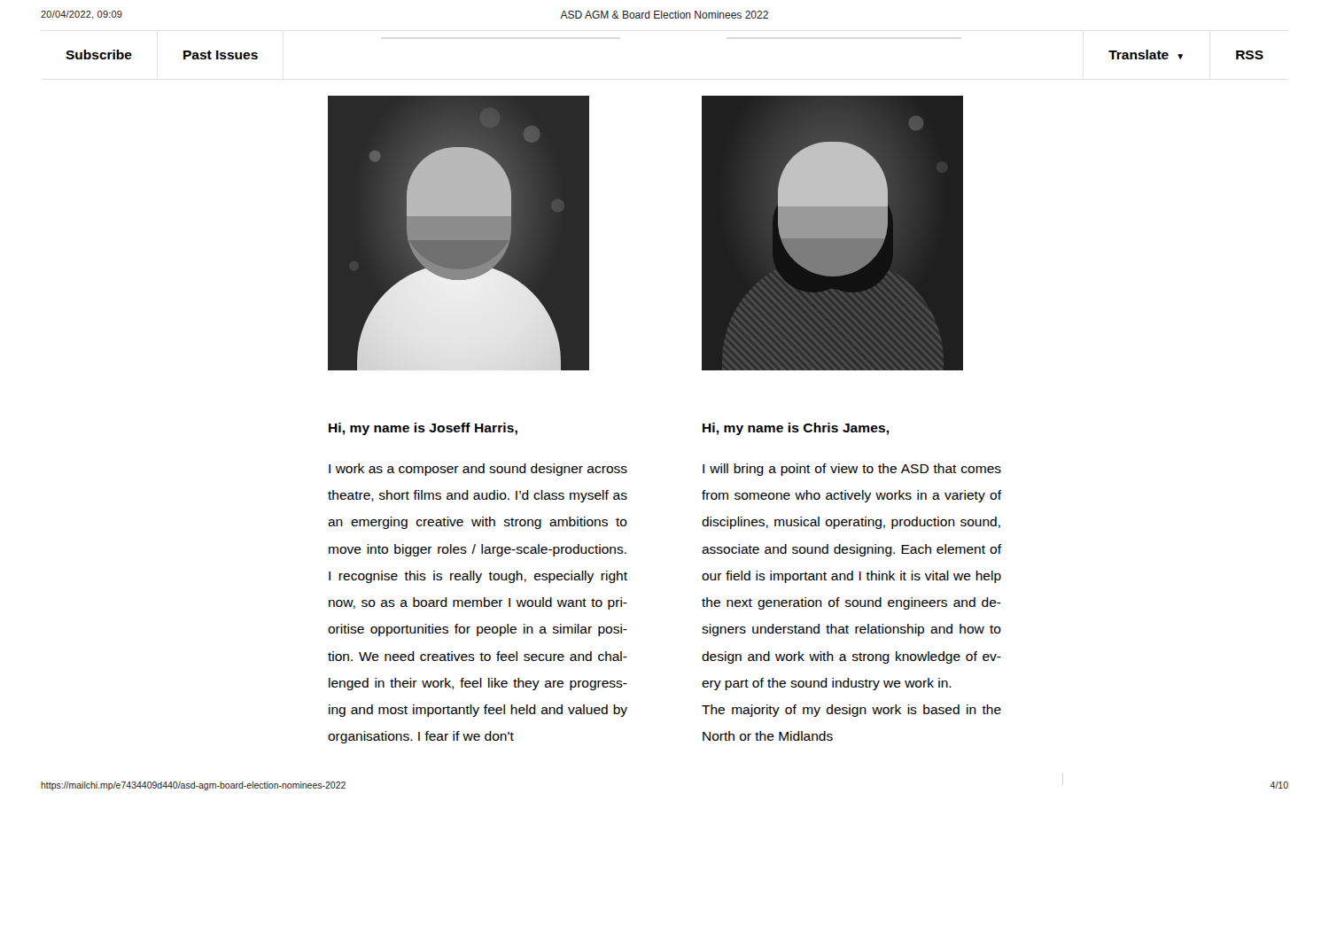20/04/2022, 09:09
ASD AGM & Board Election Nominees 2022
Subscribe Past Issues
Translate ▼ RSS
Hi, my name is Joseff Harris,
I work as a composer and sound designer across theatre, short films and audio. I’d class myself as an emerging creative with strong ambitions to move into bigger roles / large-scale-productions. I recognise this is really tough, especially right now, so as a board member I would want to prioritise opportunities for people in a similar position. We need creatives to feel secure and challenged in their work, feel like they are progressing and most importantly feel held and valued by organisations. I fear if we don't
Hi, my name is Chris James,
I will bring a point of view to the ASD that comes from someone who actively works in a variety of disciplines, musical operating, production sound, associate and sound designing. Each element of our field is important and I think it is vital we help the next generation of sound engineers and designers understand that relationship and how to design and work with a strong knowledge of every part of the sound industry we work in.
The majority of my design work is based in the North or the Midlands
https://mailchi.mp/e7434409d440/asd-agm-board-election-nominees-2022
4/10